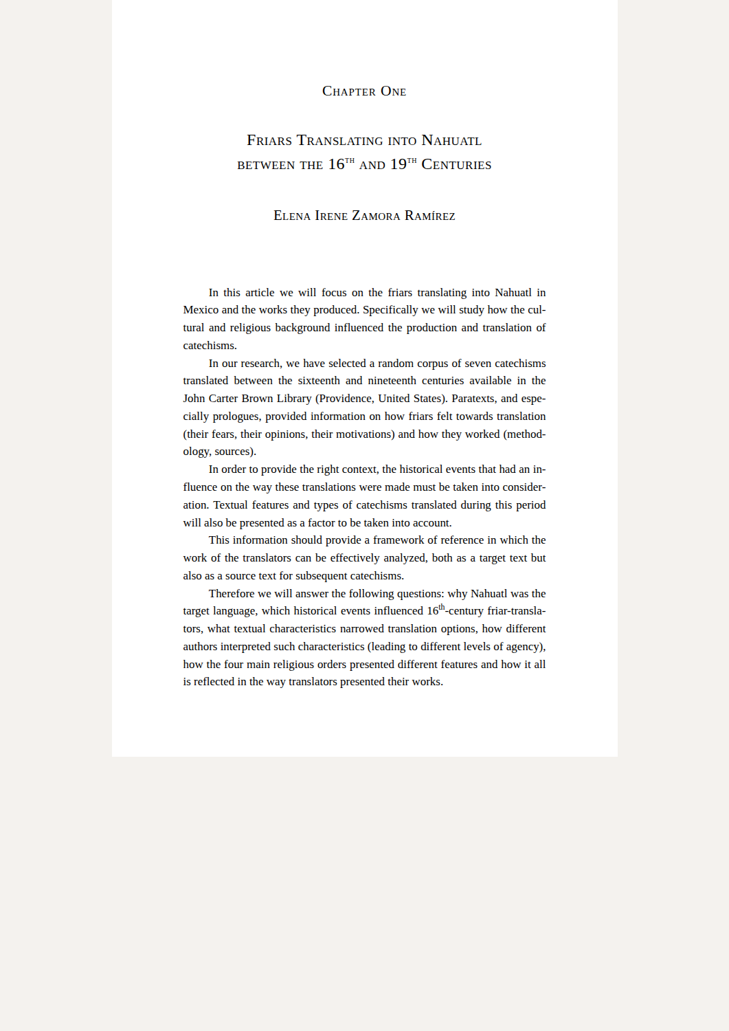Chapter One
Friars Translating into Nahuatl
between the 16th and 19th Centuries
Elena Irene Zamora Ramírez
In this article we will focus on the friars translating into Nahuatl in Mexico and the works they produced. Specifically we will study how the cultural and religious background influenced the production and translation of catechisms.
In our research, we have selected a random corpus of seven catechisms translated between the sixteenth and nineteenth centuries available in the John Carter Brown Library (Providence, United States). Paratexts, and especially prologues, provided information on how friars felt towards translation (their fears, their opinions, their motivations) and how they worked (methodology, sources).
In order to provide the right context, the historical events that had an influence on the way these translations were made must be taken into consideration. Textual features and types of catechisms translated during this period will also be presented as a factor to be taken into account.
This information should provide a framework of reference in which the work of the translators can be effectively analyzed, both as a target text but also as a source text for subsequent catechisms.
Therefore we will answer the following questions: why Nahuatl was the target language, which historical events influenced 16th-century friar-translators, what textual characteristics narrowed translation options, how different authors interpreted such characteristics (leading to different levels of agency), how the four main religious orders presented different features and how it all is reflected in the way translators presented their works.